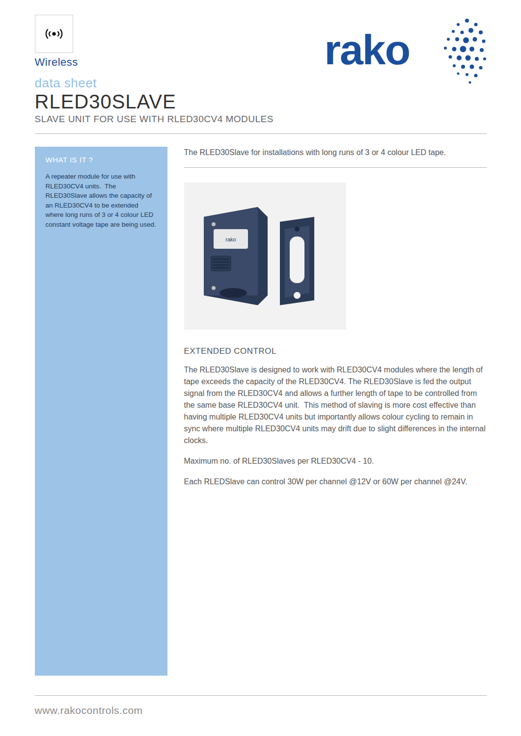Wireless
data sheet
RLED30SLAVE
SLAVE UNIT FOR USE WITH RLED30CV4 MODULES
rako
WHAT IS IT ?
A repeater module for use with RLED30CV4 units. The RLED30Slave allows the capacity of an RLED30CV4 to be extended where long runs of 3 or 4 colour LED constant voltage tape are being used.
The RLED30Slave for installations with long runs of 3 or 4 colour LED tape.
rako
EXTENDED CONTROL
The RLED30Slave is designed to work with RLED30CV4 modules where the length of tape exceeds the capacity of the RLED30CV4. The RLED30Slave is fed the output signal from the RLED30CV4 and allows a further length of tape to be controlled from the same base RLED30CV4 unit. This method of slaving is more cost effective than having multiple RLED30CV4 units but importantly allows colour cycling to remain in sync where multiple RLED30CV4 units may drift due to slight differences in the internal clocks.
Maximum no. of RLED30Slaves per RLED30CV4 - 10.
Each RLEDSlave can control 30W per channel @12V or 60W per channel @24V.
www.rakocontrols.com